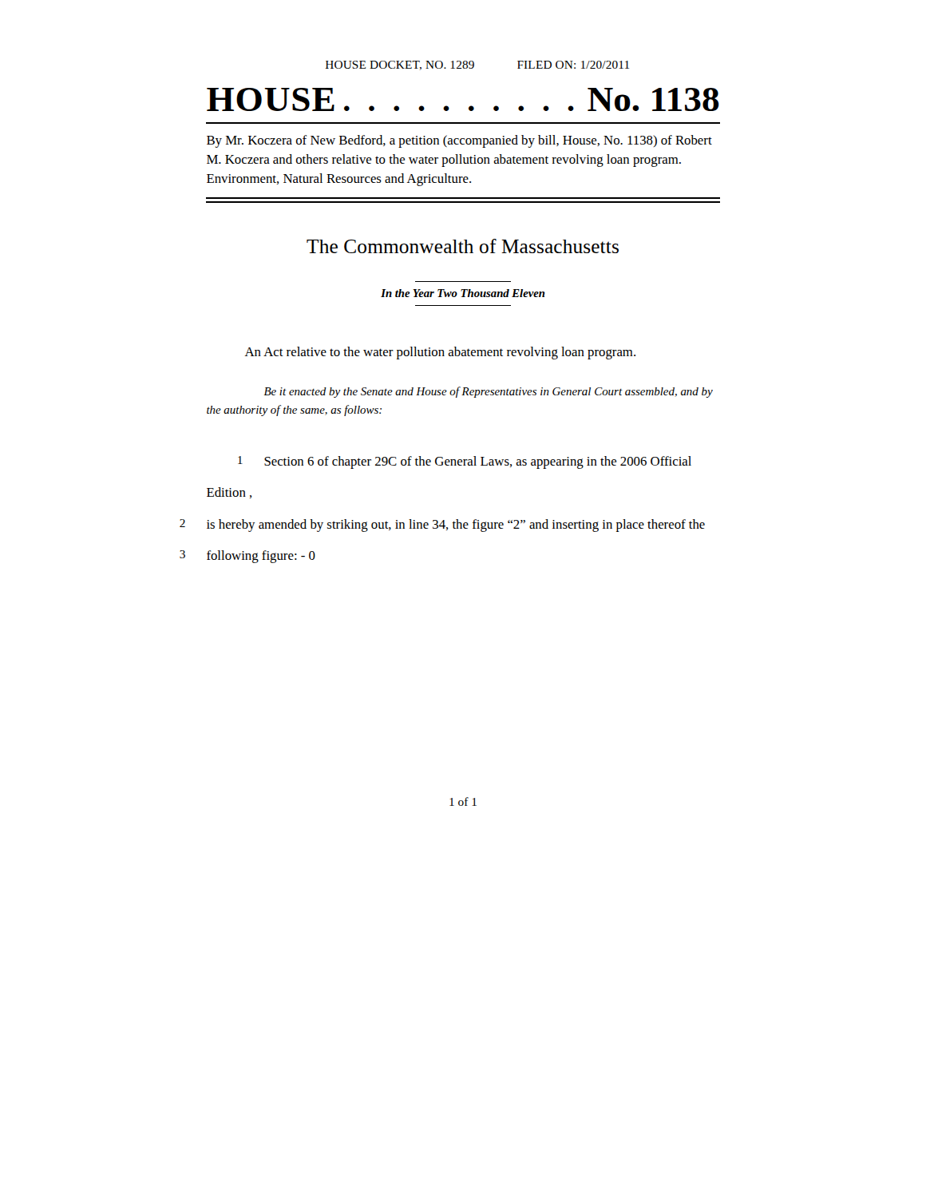HOUSE DOCKET, NO. 1289 FILED ON: 1/20/2011
HOUSE . . . . . . . . . . . . . . . No. 1138
By Mr. Koczera of New Bedford, a petition (accompanied by bill, House, No. 1138) of Robert M. Koczera and others relative to the water pollution abatement revolving loan program. Environment, Natural Resources and Agriculture.
The Commonwealth of Massachusetts
In the Year Two Thousand Eleven
An Act relative to the water pollution abatement revolving loan program.
Be it enacted by the Senate and House of Representatives in General Court assembled, and by the authority of the same, as follows:
Section 6 of chapter 29C of the General Laws, as appearing in the 2006 Official Edition ,
is hereby amended by striking out, in line 34, the figure “2” and inserting in place thereof the
following figure: - 0
1 of 1